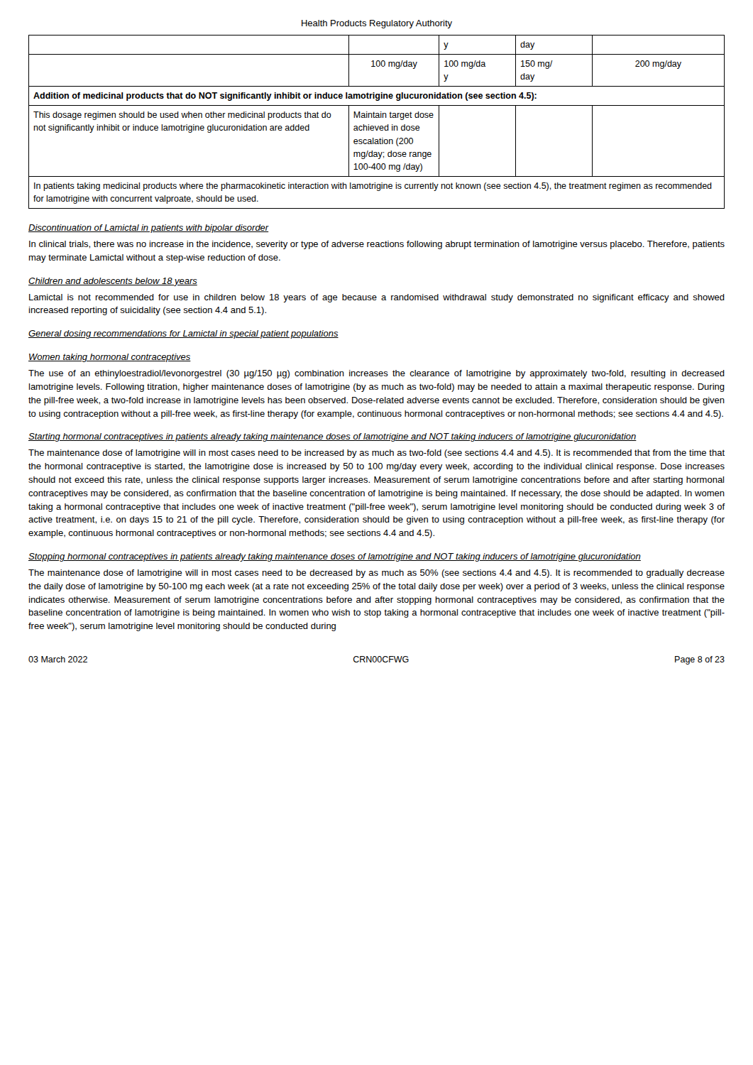Health Products Regulatory Authority
| | | y | day | |
| | 100 mg/day | 100 mg/da y | 150 mg/ day | 200 mg/day |
| Addition of medicinal products that do NOT significantly inhibit or induce lamotrigine glucuronidation (see section 4.5): |
| This dosage regimen should be used when other medicinal products that do not significantly inhibit or induce lamotrigine glucuronidation are added | Maintain target dose achieved in dose escalation (200 mg/day; dose range 100-400 mg /day) | | | |
| In patients taking medicinal products where the pharmacokinetic interaction with lamotrigine is currently not known (see section 4.5), the treatment regimen as recommended for lamotrigine with concurrent valproate, should be used. |
Discontinuation of Lamictal in patients with bipolar disorder
In clinical trials, there was no increase in the incidence, severity or type of adverse reactions following abrupt termination of lamotrigine versus placebo. Therefore, patients may terminate Lamictal without a step-wise reduction of dose.
Children and adolescents below 18 years
Lamictal is not recommended for use in children below 18 years of age because a randomised withdrawal study demonstrated no significant efficacy and showed increased reporting of suicidality (see section 4.4 and 5.1).
General dosing recommendations for Lamictal in special patient populations
Women taking hormonal contraceptives
The use of an ethinyloestradiol/levonorgestrel (30 µg/150 µg) combination increases the clearance of lamotrigine by approximately two-fold, resulting in decreased lamotrigine levels. Following titration, higher maintenance doses of lamotrigine (by as much as two-fold) may be needed to attain a maximal therapeutic response. During the pill-free week, a two-fold increase in lamotrigine levels has been observed. Dose-related adverse events cannot be excluded. Therefore, consideration should be given to using contraception without a pill-free week, as first-line therapy (for example, continuous hormonal contraceptives or non-hormonal methods; see sections 4.4 and 4.5).
Starting hormonal contraceptives in patients already taking maintenance doses of lamotrigine and NOT taking inducers of lamotrigine glucuronidation
The maintenance dose of lamotrigine will in most cases need to be increased by as much as two-fold (see sections 4.4 and 4.5). It is recommended that from the time that the hormonal contraceptive is started, the lamotrigine dose is increased by 50 to 100 mg/day every week, according to the individual clinical response. Dose increases should not exceed this rate, unless the clinical response supports larger increases. Measurement of serum lamotrigine concentrations before and after starting hormonal contraceptives may be considered, as confirmation that the baseline concentration of lamotrigine is being maintained. If necessary, the dose should be adapted. In women taking a hormonal contraceptive that includes one week of inactive treatment ("pill-free week"), serum lamotrigine level monitoring should be conducted during week 3 of active treatment, i.e. on days 15 to 21 of the pill cycle. Therefore, consideration should be given to using contraception without a pill-free week, as first-line therapy (for example, continuous hormonal contraceptives or non-hormonal methods; see sections 4.4 and 4.5).
Stopping hormonal contraceptives in patients already taking maintenance doses of lamotrigine and NOT taking inducers of lamotrigine glucuronidation
The maintenance dose of lamotrigine will in most cases need to be decreased by as much as 50% (see sections 4.4 and 4.5). It is recommended to gradually decrease the daily dose of lamotrigine by 50-100 mg each week (at a rate not exceeding 25% of the total daily dose per week) over a period of 3 weeks, unless the clinical response indicates otherwise. Measurement of serum lamotrigine concentrations before and after stopping hormonal contraceptives may be considered, as confirmation that the baseline concentration of lamotrigine is being maintained. In women who wish to stop taking a hormonal contraceptive that includes one week of inactive treatment ("pill-free week"), serum lamotrigine level monitoring should be conducted during
03 March 2022 CRN00CFWG Page 8 of 23